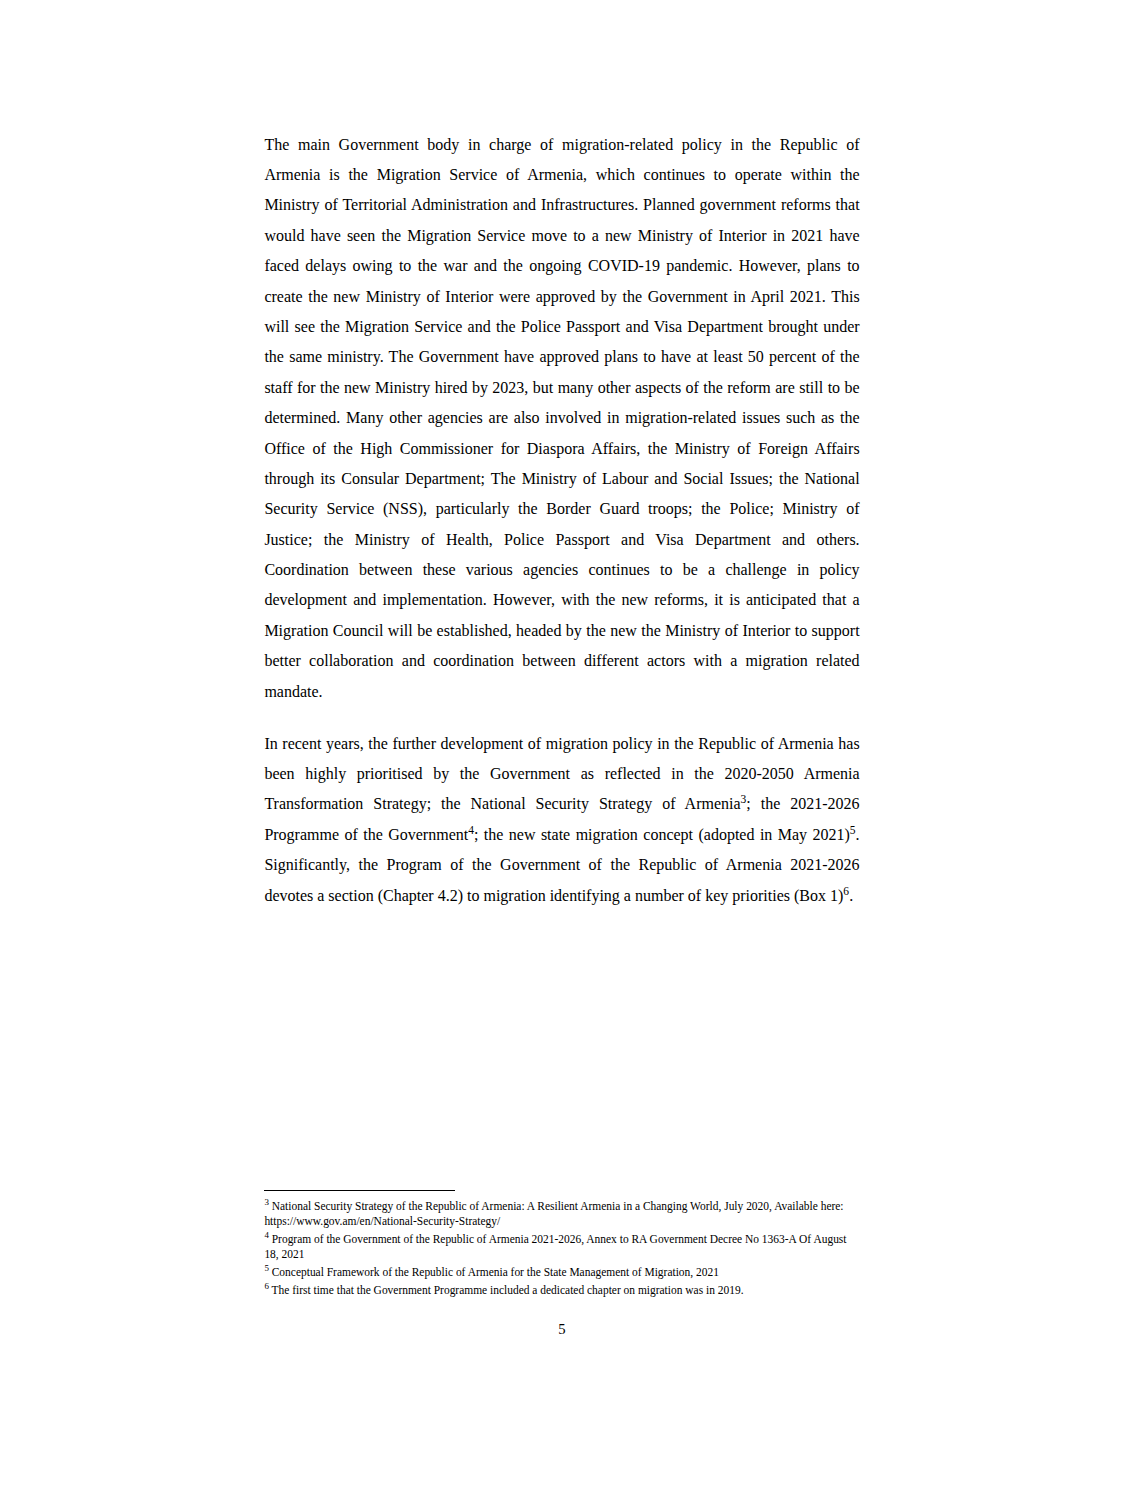The main Government body in charge of migration-related policy in the Republic of Armenia is the Migration Service of Armenia, which continues to operate within the Ministry of Territorial Administration and Infrastructures. Planned government reforms that would have seen the Migration Service move to a new Ministry of Interior in 2021 have faced delays owing to the war and the ongoing COVID-19 pandemic. However, plans to create the new Ministry of Interior were approved by the Government in April 2021. This will see the Migration Service and the Police Passport and Visa Department brought under the same ministry. The Government have approved plans to have at least 50 percent of the staff for the new Ministry hired by 2023, but many other aspects of the reform are still to be determined. Many other agencies are also involved in migration-related issues such as the Office of the High Commissioner for Diaspora Affairs, the Ministry of Foreign Affairs through its Consular Department; The Ministry of Labour and Social Issues; the National Security Service (NSS), particularly the Border Guard troops; the Police; Ministry of Justice; the Ministry of Health, Police Passport and Visa Department and others. Coordination between these various agencies continues to be a challenge in policy development and implementation. However, with the new reforms, it is anticipated that a Migration Council will be established, headed by the new the Ministry of Interior to support better collaboration and coordination between different actors with a migration related mandate.
In recent years, the further development of migration policy in the Republic of Armenia has been highly prioritised by the Government as reflected in the 2020-2050 Armenia Transformation Strategy; the National Security Strategy of Armenia3; the 2021-2026 Programme of the Government4; the new state migration concept (adopted in May 2021)5. Significantly, the Program of the Government of the Republic of Armenia 2021-2026 devotes a section (Chapter 4.2) to migration identifying a number of key priorities (Box 1)6.
3 National Security Strategy of the Republic of Armenia: A Resilient Armenia in a Changing World, July 2020, Available here: https://www.gov.am/en/National-Security-Strategy/
4 Program of the Government of the Republic of Armenia 2021-2026, Annex to RA Government Decree No 1363-A Of August 18, 2021
5 Conceptual Framework of the Republic of Armenia for the State Management of Migration, 2021
6 The first time that the Government Programme included a dedicated chapter on migration was in 2019.
5